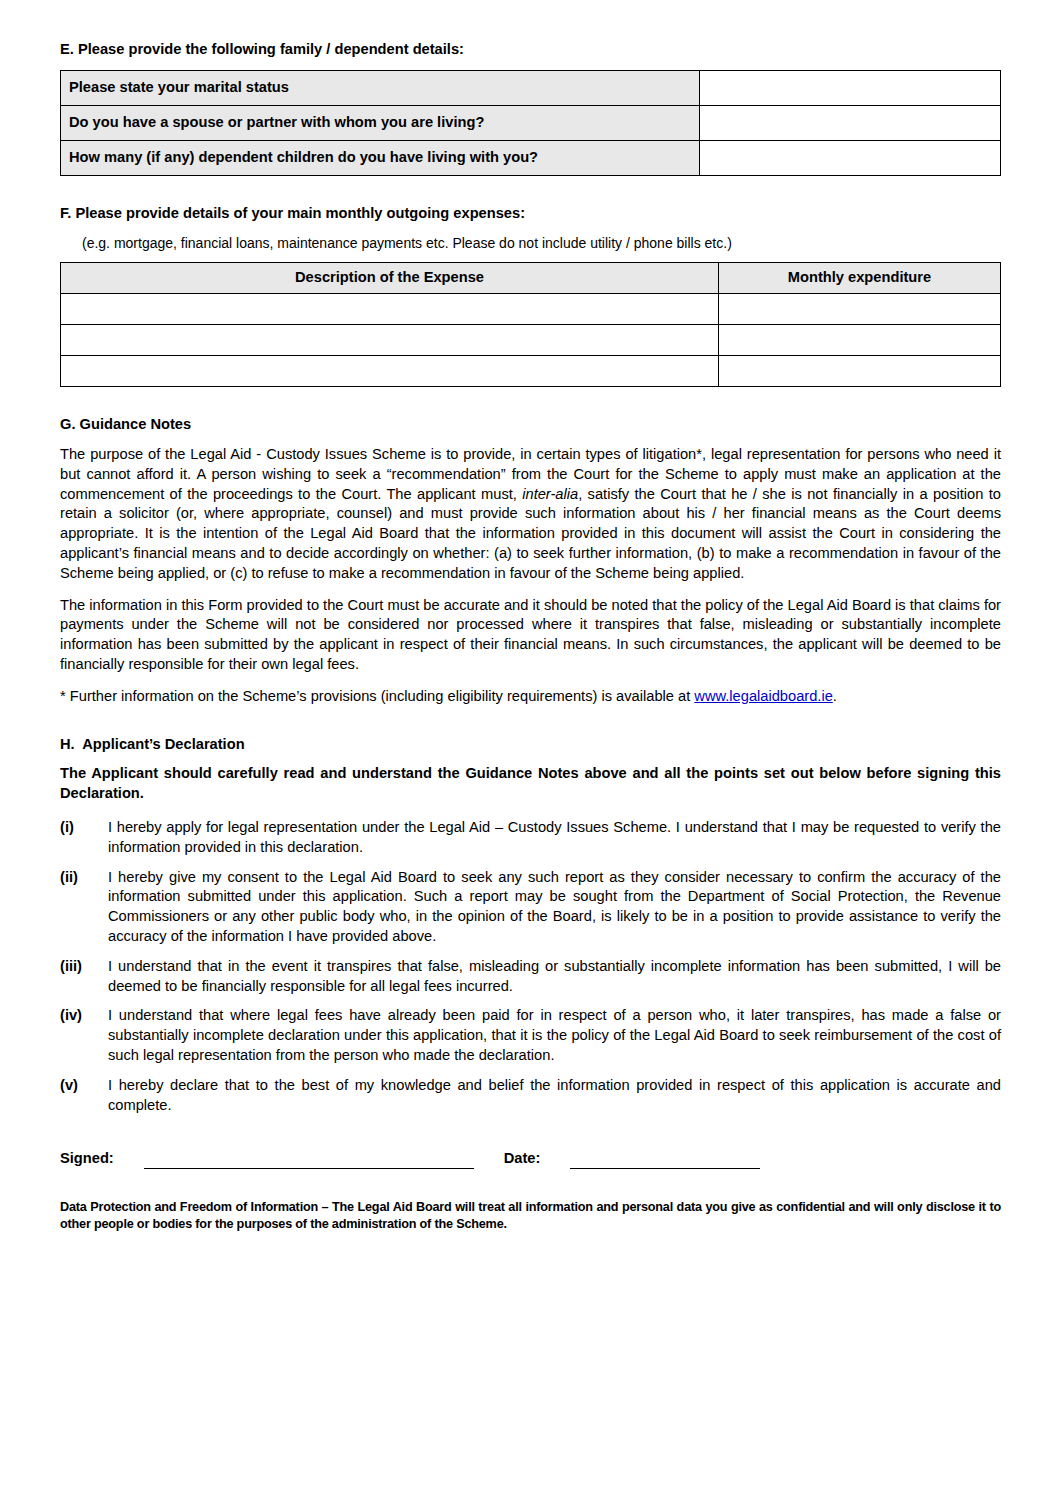E. Please provide the following family / dependent details:
| Please state your marital status | |
| Do you have a spouse or partner with whom you are living? | |
| How many (if any) dependent children do you have living with you? | |
F. Please provide details of your main monthly outgoing expenses:
(e.g. mortgage, financial loans, maintenance payments etc. Please do not include utility / phone bills etc.)
| Description of the Expense | Monthly expenditure |
| --- | --- |
G. Guidance Notes
The purpose of the Legal Aid - Custody Issues Scheme is to provide, in certain types of litigation*, legal representation for persons who need it but cannot afford it. A person wishing to seek a “recommendation” from the Court for the Scheme to apply must make an application at the commencement of the proceedings to the Court. The applicant must, inter-alia, satisfy the Court that he / she is not financially in a position to retain a solicitor (or, where appropriate, counsel) and must provide such information about his / her financial means as the Court deems appropriate. It is the intention of the Legal Aid Board that the information provided in this document will assist the Court in considering the applicant’s financial means and to decide accordingly on whether: (a) to seek further information, (b) to make a recommendation in favour of the Scheme being applied, or (c) to refuse to make a recommendation in favour of the Scheme being applied.
The information in this Form provided to the Court must be accurate and it should be noted that the policy of the Legal Aid Board is that claims for payments under the Scheme will not be considered nor processed where it transpires that false, misleading or substantially incomplete information has been submitted by the applicant in respect of their financial means. In such circumstances, the applicant will be deemed to be financially responsible for their own legal fees.
* Further information on the Scheme’s provisions (including eligibility requirements) is available at www.legalaidboard.ie.
H. Applicant’s Declaration
The Applicant should carefully read and understand the Guidance Notes above and all the points set out below before signing this Declaration.
(i) I hereby apply for legal representation under the Legal Aid – Custody Issues Scheme. I understand that I may be requested to verify the information provided in this declaration.
(ii) I hereby give my consent to the Legal Aid Board to seek any such report as they consider necessary to confirm the accuracy of the information submitted under this application. Such a report may be sought from the Department of Social Protection, the Revenue Commissioners or any other public body who, in the opinion of the Board, is likely to be in a position to provide assistance to verify the accuracy of the information I have provided above.
(iii) I understand that in the event it transpires that false, misleading or substantially incomplete information has been submitted, I will be deemed to be financially responsible for all legal fees incurred.
(iv) I understand that where legal fees have already been paid for in respect of a person who, it later transpires, has made a false or substantially incomplete declaration under this application, that it is the policy of the Legal Aid Board to seek reimbursement of the cost of such legal representation from the person who made the declaration.
(v) I hereby declare that to the best of my knowledge and belief the information provided in respect of this application is accurate and complete.
Signed: Date:
Data Protection and Freedom of Information – The Legal Aid Board will treat all information and personal data you give as confidential and will only disclose it to other people or bodies for the purposes of the administration of the Scheme.